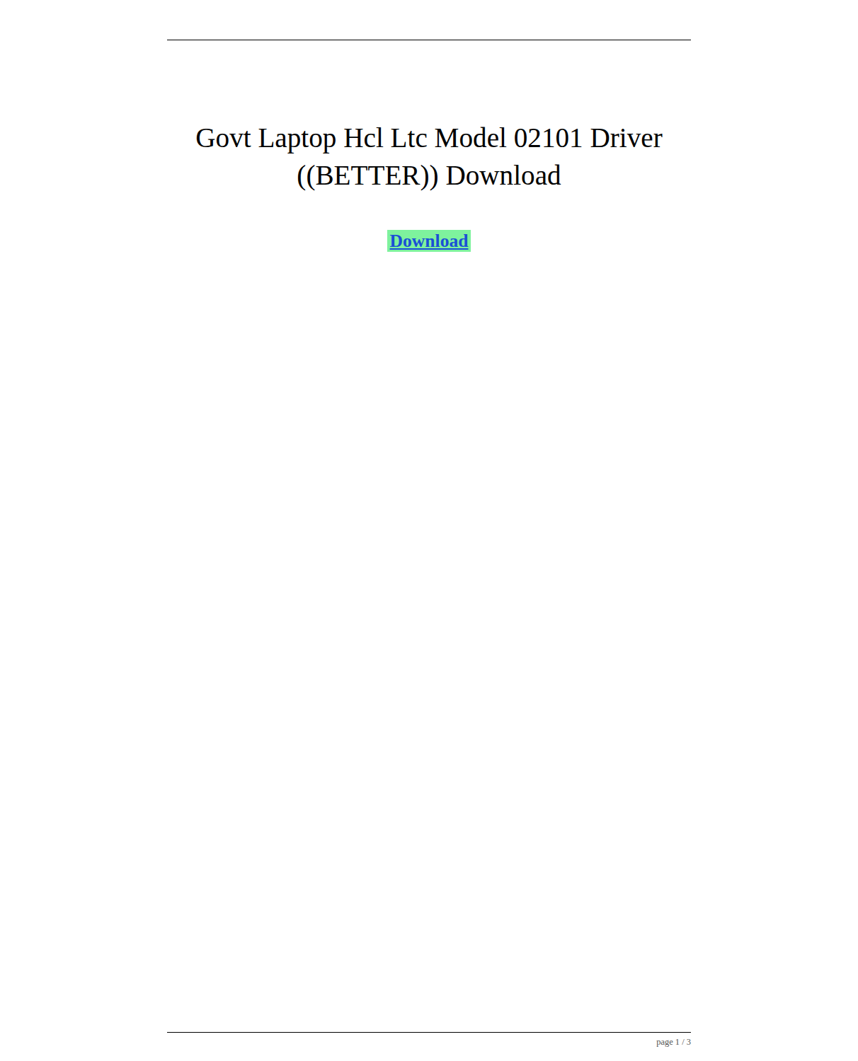Govt Laptop Hcl Ltc Model 02101 Driver ((BETTER)) Download
Download
page 1 / 3